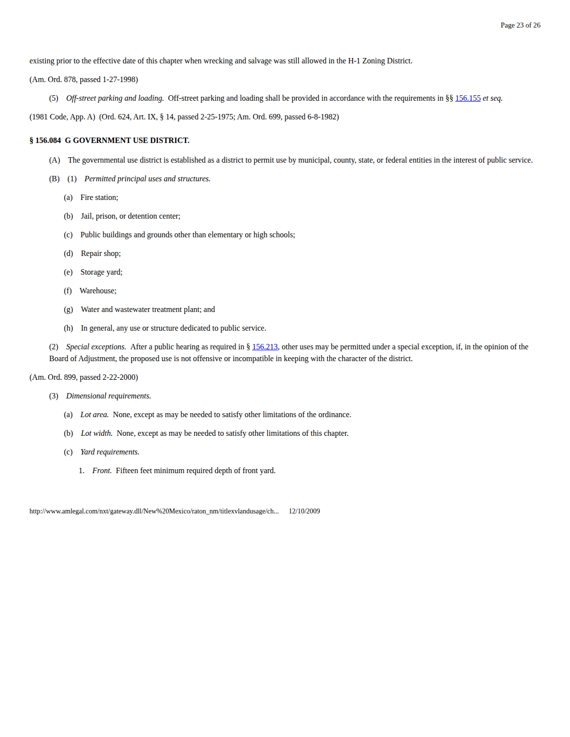Page 23 of 26
existing prior to the effective date of this chapter when wrecking and salvage was still allowed in the H-1 Zoning District.
(Am. Ord. 878, passed 1-27-1998)
(5) Off-street parking and loading. Off-street parking and loading shall be provided in accordance with the requirements in §§ 156.155 et seq.
(1981 Code, App. A) (Ord. 624, Art. IX, § 14, passed 2-25-1975; Am. Ord. 699, passed 6-8-1982)
§ 156.084 G GOVERNMENT USE DISTRICT.
(A) The governmental use district is established as a district to permit use by municipal, county, state, or federal entities in the interest of public service.
(B) (1) Permitted principal uses and structures.
(a) Fire station;
(b) Jail, prison, or detention center;
(c) Public buildings and grounds other than elementary or high schools;
(d) Repair shop;
(e) Storage yard;
(f) Warehouse;
(g) Water and wastewater treatment plant; and
(h) In general, any use or structure dedicated to public service.
(2) Special exceptions. After a public hearing as required in § 156.213, other uses may be permitted under a special exception, if, in the opinion of the Board of Adjustment, the proposed use is not offensive or incompatible in keeping with the character of the district.
(Am. Ord. 899, passed 2-22-2000)
(3) Dimensional requirements.
(a) Lot area. None, except as may be needed to satisfy other limitations of the ordinance.
(b) Lot width. None, except as may be needed to satisfy other limitations of this chapter.
(c) Yard requirements.
1. Front. Fifteen feet minimum required depth of front yard.
http://www.amlegal.com/nxt/gateway.dll/New%20Mexico/raton_nm/titlexvlandusage/ch... 12/10/2009